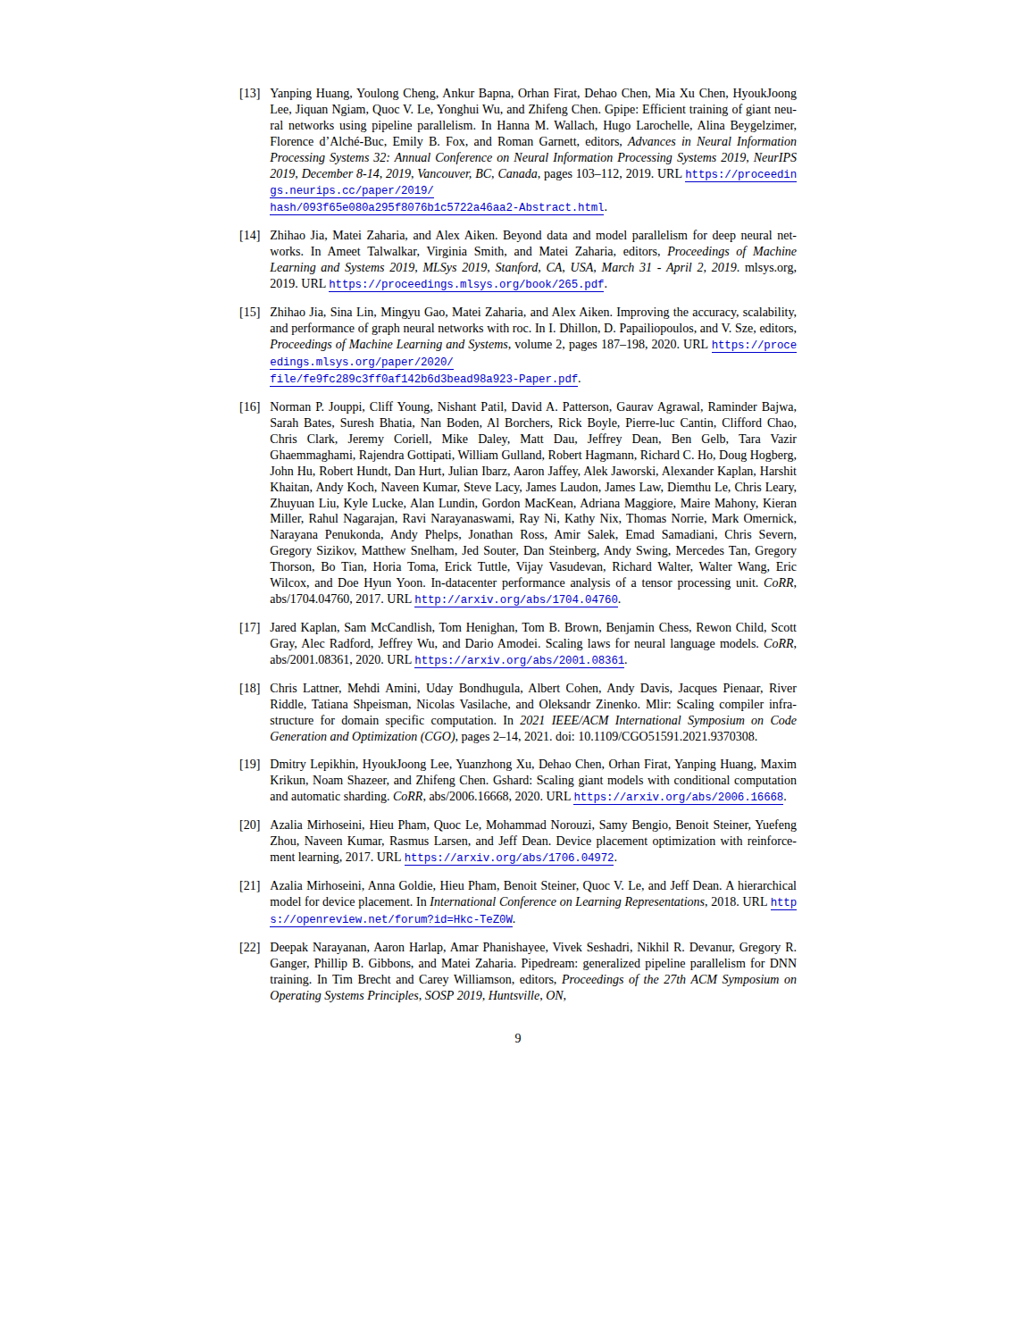[13] Yanping Huang, Youlong Cheng, Ankur Bapna, Orhan Firat, Dehao Chen, Mia Xu Chen, HyoukJoong Lee, Jiquan Ngiam, Quoc V. Le, Yonghui Wu, and Zhifeng Chen. Gpipe: Efficient training of giant neural networks using pipeline parallelism. In Hanna M. Wallach, Hugo Larochelle, Alina Beygelzimer, Florence d’Alché-Buc, Emily B. Fox, and Roman Garnett, editors, Advances in Neural Information Processing Systems 32: Annual Conference on Neural Information Processing Systems 2019, NeurIPS 2019, December 8-14, 2019, Vancouver, BC, Canada, pages 103–112, 2019. URL https://proceedings.neurips.cc/paper/2019/
hash/093f65e080a295f8076b1c5722a46aa2-Abstract.html.
[14] Zhihao Jia, Matei Zaharia, and Alex Aiken. Beyond data and model parallelism for deep neural networks. In Ameet Talwalkar, Virginia Smith, and Matei Zaharia, editors, Proceedings of Machine Learning and Systems 2019, MLSys 2019, Stanford, CA, USA, March 31 - April 2, 2019. mlsys.org, 2019. URL https://proceedings.mlsys.org/book/265.pdf.
[15] Zhihao Jia, Sina Lin, Mingyu Gao, Matei Zaharia, and Alex Aiken. Improving the accuracy, scalability, and performance of graph neural networks with roc. In I. Dhillon, D. Papailiopoulos, and V. Sze, editors, Proceedings of Machine Learning and Systems, volume 2, pages 187–198, 2020. URL https://proceedings.mlsys.org/paper/2020/
file/fe9fc289c3ff0af142b6d3bead98a923-Paper.pdf.
[16] Norman P. Jouppi, Cliff Young, Nishant Patil, David A. Patterson, Gaurav Agrawal, Raminder Bajwa, Sarah Bates, Suresh Bhatia, Nan Boden, Al Borchers, Rick Boyle, Pierre-luc Cantin, Clifford Chao, Chris Clark, Jeremy Coriell, Mike Daley, Matt Dau, Jeffrey Dean, Ben Gelb, Tara Vazir Ghaemmaghami, Rajendra Gottipati, William Gulland, Robert Hagmann, Richard C. Ho, Doug Hogberg, John Hu, Robert Hundt, Dan Hurt, Julian Ibarz, Aaron Jaffey, Alek Jaworski, Alexander Kaplan, Harshit Khaitan, Andy Koch, Naveen Kumar, Steve Lacy, James Laudon, James Law, Diemthu Le, Chris Leary, Zhuyuan Liu, Kyle Lucke, Alan Lundin, Gordon MacKean, Adriana Maggiore, Maire Mahony, Kieran Miller, Rahul Nagarajan, Ravi Narayanaswami, Ray Ni, Kathy Nix, Thomas Norrie, Mark Omernick, Narayana Penukonda, Andy Phelps, Jonathan Ross, Amir Salek, Emad Samadiani, Chris Severn, Gregory Sizikov, Matthew Snelham, Jed Souter, Dan Steinberg, Andy Swing, Mercedes Tan, Gregory Thorson, Bo Tian, Horia Toma, Erick Tuttle, Vijay Vasudevan, Richard Walter, Walter Wang, Eric Wilcox, and Doe Hyun Yoon. In-datacenter performance analysis of a tensor processing unit. CoRR, abs/1704.04760, 2017. URL http://arxiv.org/abs/1704.04760.
[17] Jared Kaplan, Sam McCandlish, Tom Henighan, Tom B. Brown, Benjamin Chess, Rewon Child, Scott Gray, Alec Radford, Jeffrey Wu, and Dario Amodei. Scaling laws for neural language models. CoRR, abs/2001.08361, 2020. URL https://arxiv.org/abs/2001.08361.
[18] Chris Lattner, Mehdi Amini, Uday Bondhugula, Albert Cohen, Andy Davis, Jacques Pienaar, River Riddle, Tatiana Shpeisman, Nicolas Vasilache, and Oleksandr Zinenko. Mlir: Scaling compiler infrastructure for domain specific computation. In 2021 IEEE/ACM International Symposium on Code Generation and Optimization (CGO), pages 2–14, 2021. doi: 10.1109/CGO51591.2021.9370308.
[19] Dmitry Lepikhin, HyoukJoong Lee, Yuanzhong Xu, Dehao Chen, Orhan Firat, Yanping Huang, Maxim Krikun, Noam Shazeer, and Zhifeng Chen. Gshard: Scaling giant models with conditional computation and automatic sharding. CoRR, abs/2006.16668, 2020. URL https://arxiv.org/abs/2006.16668.
[20] Azalia Mirhoseini, Hieu Pham, Quoc Le, Mohammad Norouzi, Samy Bengio, Benoit Steiner, Yuefeng Zhou, Naveen Kumar, Rasmus Larsen, and Jeff Dean. Device placement optimization with reinforcement learning, 2017. URL https://arxiv.org/abs/1706.04972.
[21] Azalia Mirhoseini, Anna Goldie, Hieu Pham, Benoit Steiner, Quoc V. Le, and Jeff Dean. A hierarchical model for device placement. In International Conference on Learning Representations, 2018. URL https://openreview.net/forum?id=Hkc-TeZ0W.
[22] Deepak Narayanan, Aaron Harlap, Amar Phanishayee, Vivek Seshadri, Nikhil R. Devanur, Gregory R. Ganger, Phillip B. Gibbons, and Matei Zaharia. Pipedream: generalized pipeline parallelism for DNN training. In Tim Brecht and Carey Williamson, editors, Proceedings of the 27th ACM Symposium on Operating Systems Principles, SOSP 2019, Huntsville, ON,
9